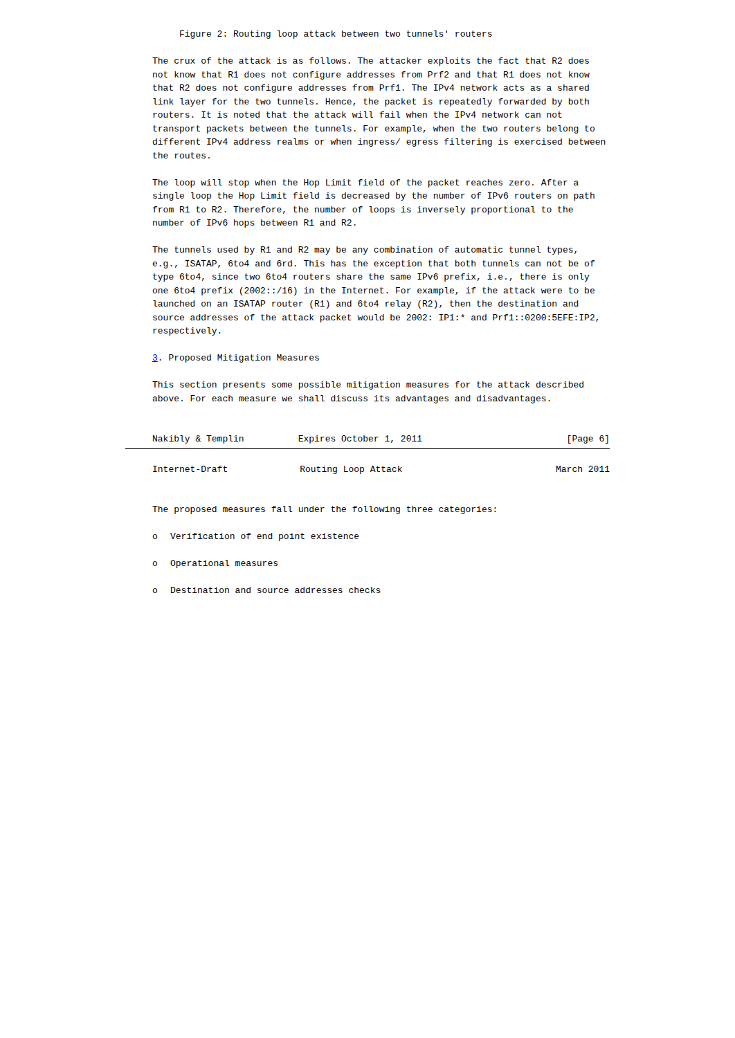Figure 2: Routing loop attack between two tunnels' routers
The crux of the attack is as follows. The attacker exploits the fact that R2 does not know that R1 does not configure addresses from Prf2 and that R1 does not know that R2 does not configure addresses from Prf1. The IPv4 network acts as a shared link layer for the two tunnels. Hence, the packet is repeatedly forwarded by both routers. It is noted that the attack will fail when the IPv4 network can not transport packets between the tunnels. For example, when the two routers belong to different IPv4 address realms or when ingress/ egress filtering is exercised between the routes.
The loop will stop when the Hop Limit field of the packet reaches zero. After a single loop the Hop Limit field is decreased by the number of IPv6 routers on path from R1 to R2. Therefore, the number of loops is inversely proportional to the number of IPv6 hops between R1 and R2.
The tunnels used by R1 and R2 may be any combination of automatic tunnel types, e.g., ISATAP, 6to4 and 6rd. This has the exception that both tunnels can not be of type 6to4, since two 6to4 routers share the same IPv6 prefix, i.e., there is only one 6to4 prefix (2002::/16) in the Internet. For example, if the attack were to be launched on an ISATAP router (R1) and 6to4 relay (R2), then the destination and source addresses of the attack packet would be 2002: IP1:* and Prf1::0200:5EFE:IP2, respectively.
3. Proposed Mitigation Measures
This section presents some possible mitigation measures for the attack described above. For each measure we shall discuss its advantages and disadvantages.
Nakibly & Templin Expires October 1, 2011 [Page 6]
Internet-Draft Routing Loop Attack March 2011
The proposed measures fall under the following three categories:
Verification of end point existence
Operational measures
Destination and source addresses checks